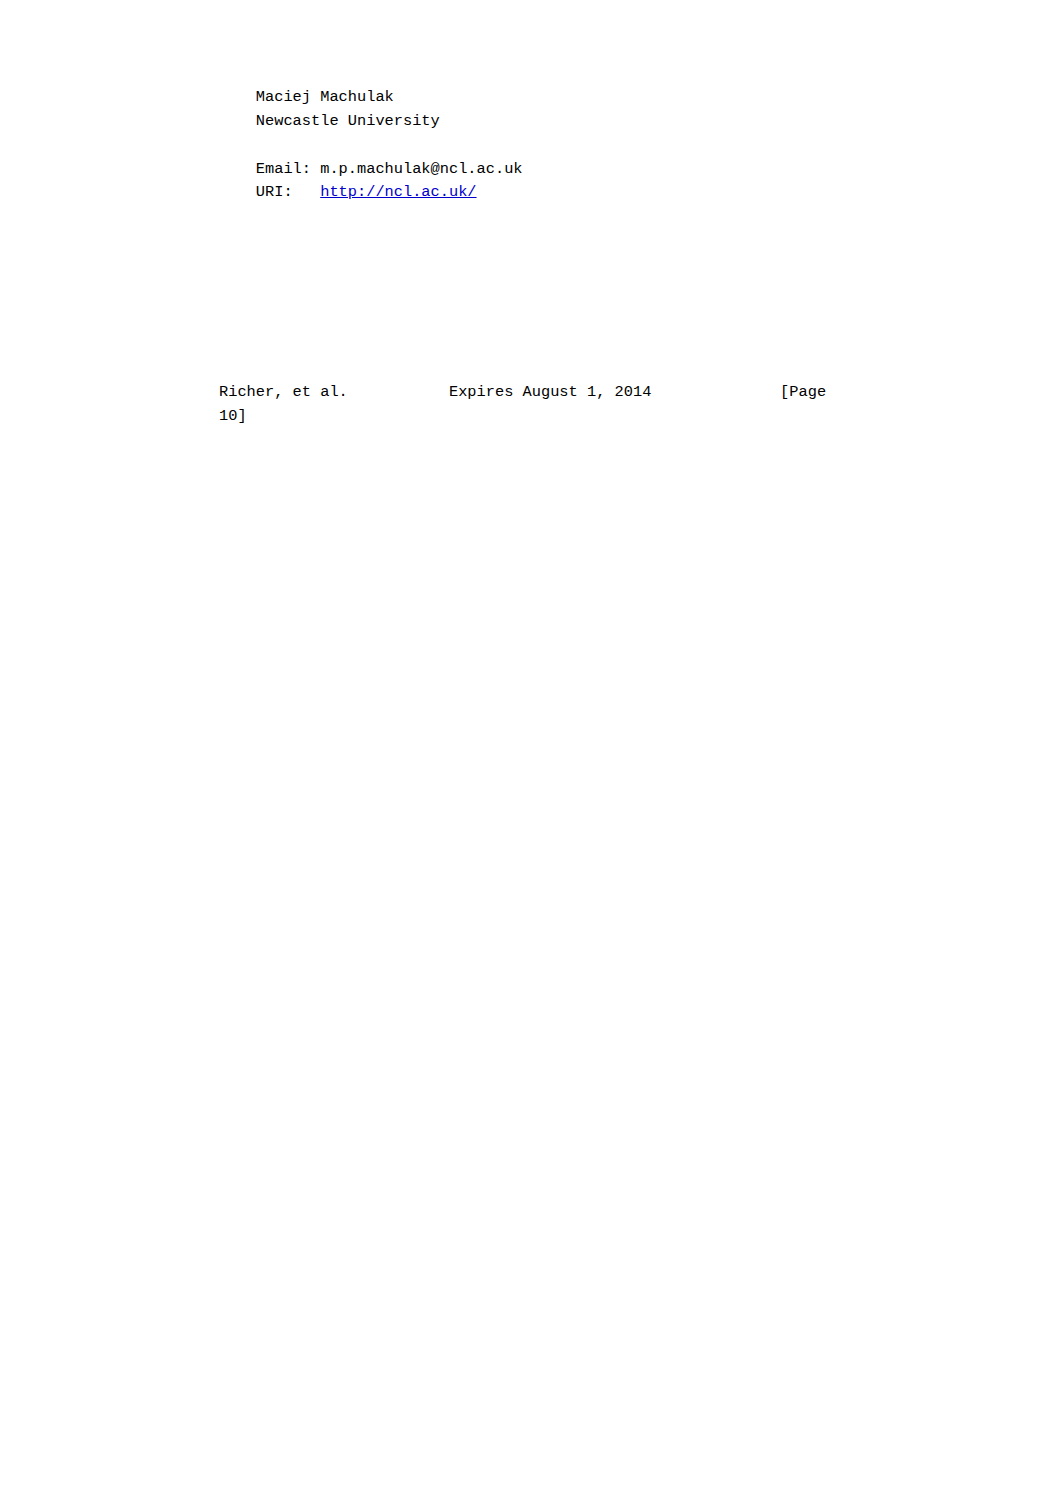Maciej Machulak
    Newcastle University

    Email: m.p.machulak@ncl.ac.uk
    URI:   http://ncl.ac.uk/
Richer, et al.           Expires August 1, 2014              [Page 10]